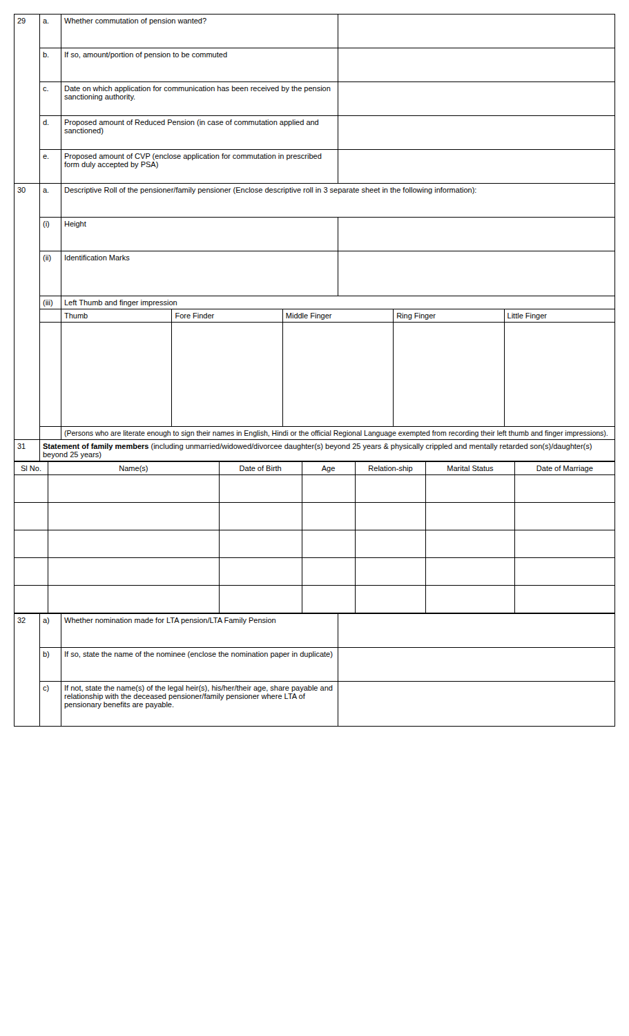| 29 | a. | Whether commutation of pension wanted? | |
| b. | If so, amount/portion of pension to be commuted | |
| c. | Date on which application for communication has been received by the pension sanctioning authority. | |
| d. | Proposed amount of Reduced Pension (in case of commutation applied and sanctioned) | |
| e. | Proposed amount of CVP (enclose application for commutation in prescribed form duly accepted by PSA) | |
| 30 | a. | Descriptive Roll of the pensioner/family pensioner (Enclose descriptive roll in 3 separate sheet in the following information): |
| (i) | Height | |
| (ii) | Identification Marks | |
| (iii) | Left Thumb and finger impression |
| | / Thumb / Fore Finder / Middle Finger / Ring Finger / Little Finger / |
| | (Persons who are literate enough to sign their names in English, Hindi or the official Regional Language exempted from recording their left thumb and finger impressions). |
| 31 | Statement of family members (including unmarried/widowed/divorcee daughter(s) beyond 25 years & physically crippled and mentally retarded son(s)/daughter(s) beyond 25 years) |
| Sl No. | Name(s) | Date of Birth | Age | Relation-ship | Marital Status | Date of Marriage |
| 32 | a) | Whether nomination made for LTA pension/LTA Family Pension | |
| b) | If so, state the name of the nominee (enclose the nomination paper in duplicate) | |
| c) | If not, state the name(s) of the legal heir(s), his/her/their age, share payable and relationship with the deceased pensioner/family pensioner where LTA of pensionary benefits are payable. | |